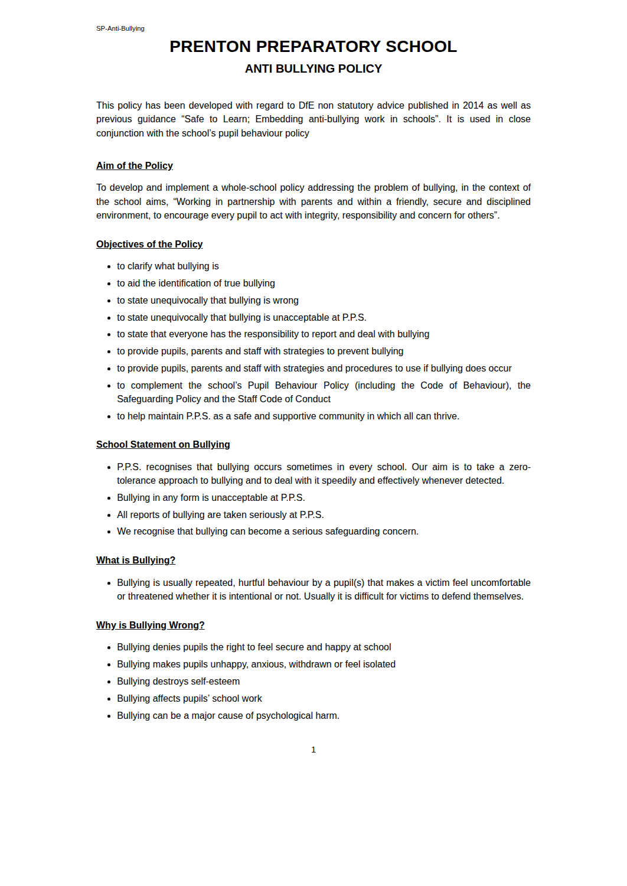SP-Anti-Bullying
PRENTON PREPARATORY SCHOOL
ANTI BULLYING POLICY
This policy has been developed with regard to DfE non statutory advice published in 2014 as well as previous guidance “Safe to Learn; Embedding anti-bullying work in schools”. It is used in close conjunction with the school’s pupil behaviour policy
Aim of the Policy
To develop and implement a whole-school policy addressing the problem of bullying, in the context of the school aims, “Working in partnership with parents and within a friendly, secure and disciplined environment, to encourage every pupil to act with integrity, responsibility and concern for others”.
Objectives of the Policy
to clarify what bullying is
to aid the identification of true bullying
to state unequivocally that bullying is wrong
to state unequivocally that bullying is unacceptable at P.P.S.
to state that everyone has the responsibility to report and deal with bullying
to provide pupils, parents and staff with strategies to prevent bullying
to provide pupils, parents and staff with strategies and procedures to use if bullying does occur
to complement the school’s Pupil Behaviour Policy (including the Code of Behaviour), the Safeguarding Policy and the Staff Code of Conduct
to help maintain P.P.S. as a safe and supportive community in which all can thrive.
School Statement on Bullying
P.P.S. recognises that bullying occurs sometimes in every school. Our aim is to take a zero-tolerance approach to bullying and to deal with it speedily and effectively whenever detected.
Bullying in any form is unacceptable at P.P.S.
All reports of bullying are taken seriously at P.P.S.
We recognise that bullying can become a serious safeguarding concern.
What is Bullying?
Bullying is usually repeated, hurtful behaviour by a pupil(s) that makes a victim feel uncomfortable or threatened whether it is intentional or not. Usually it is difficult for victims to defend themselves.
Why is Bullying Wrong?
Bullying denies pupils the right to feel secure and happy at school
Bullying makes pupils unhappy, anxious, withdrawn or feel isolated
Bullying destroys self-esteem
Bullying affects pupils’ school work
Bullying can be a major cause of psychological harm.
1